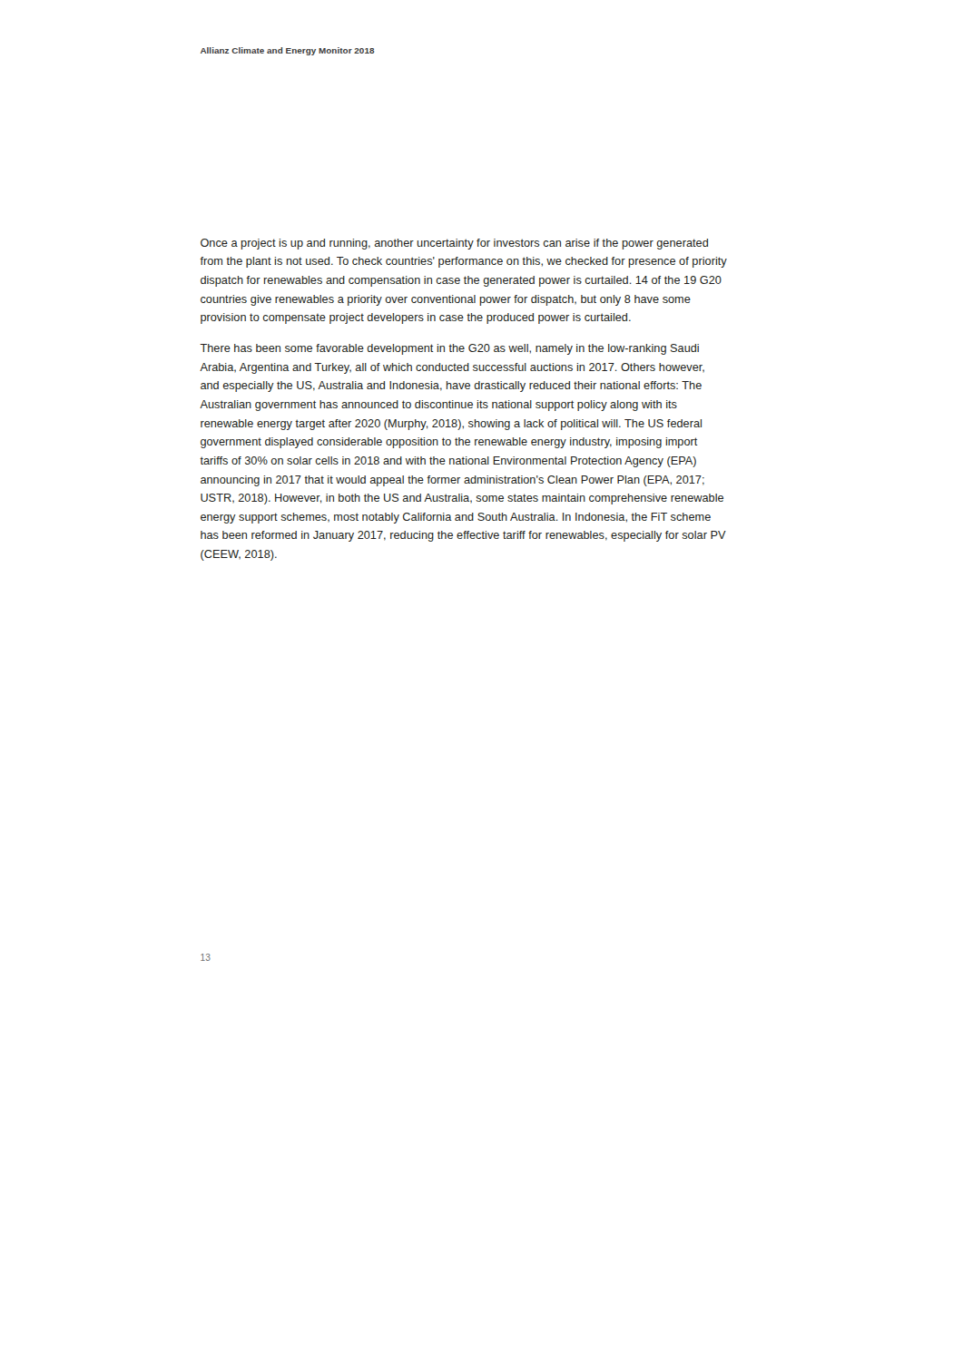Allianz Climate and Energy Monitor 2018
Once a project is up and running, another uncertainty for investors can arise if the power generated from the plant is not used. To check countries' performance on this, we checked for presence of priority dispatch for renewables and compensation in case the generated power is curtailed. 14 of the 19 G20 countries give renewables a priority over conventional power for dispatch, but only 8 have some provision to compensate project developers in case the produced power is curtailed.
There has been some favorable development in the G20 as well, namely in the low-ranking Saudi Arabia, Argentina and Turkey, all of which conducted successful auctions in 2017. Others however, and especially the US, Australia and Indonesia, have drastically reduced their national efforts: The Australian government has announced to discontinue its national support policy along with its renewable energy target after 2020 (Murphy, 2018), showing a lack of political will. The US federal government displayed considerable opposition to the renewable energy industry, imposing import tariffs of 30% on solar cells in 2018 and with the national Environmental Protection Agency (EPA) announcing in 2017 that it would appeal the former administration's Clean Power Plan (EPA, 2017; USTR, 2018). However, in both the US and Australia, some states maintain comprehensive renewable energy support schemes, most notably California and South Australia. In Indonesia, the FiT scheme has been reformed in January 2017, reducing the effective tariff for renewables, especially for solar PV (CEEW, 2018).
13